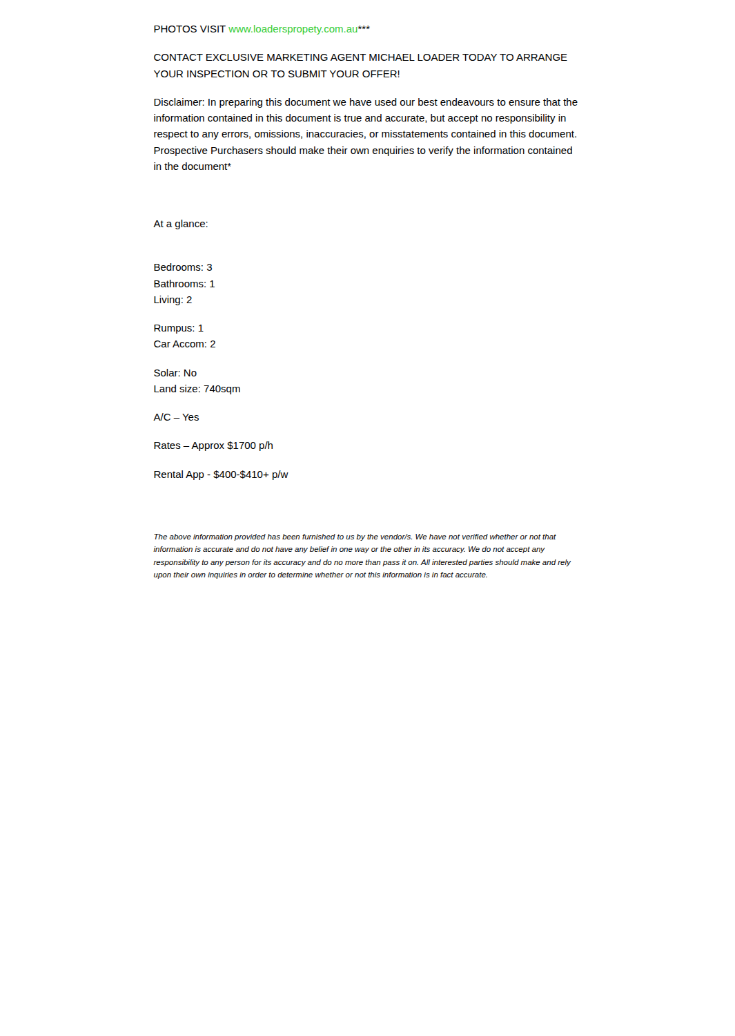PHOTOS VISIT www.loaderspropety.com.au***
CONTACT EXCLUSIVE MARKETING AGENT MICHAEL LOADER TODAY TO ARRANGE YOUR INSPECTION OR TO SUBMIT YOUR OFFER!
Disclaimer: In preparing this document we have used our best endeavours to ensure that the information contained in this document is true and accurate, but accept no responsibility in respect to any errors, omissions, inaccuracies, or misstatements contained in this document. Prospective Purchasers should make their own enquiries to verify the information contained in the document*
At a glance:
Bedrooms: 3
Bathrooms: 1
Living: 2
Rumpus: 1
Car Accom: 2
Solar: No
Land size: 740sqm
A/C – Yes
Rates – Approx $1700 p/h
Rental App - $400-$410+ p/w
The above information provided has been furnished to us by the vendor/s. We have not verified whether or not that information is accurate and do not have any belief in one way or the other in its accuracy. We do not accept any responsibility to any person for its accuracy and do no more than pass it on. All interested parties should make and rely upon their own inquiries in order to determine whether or not this information is in fact accurate.